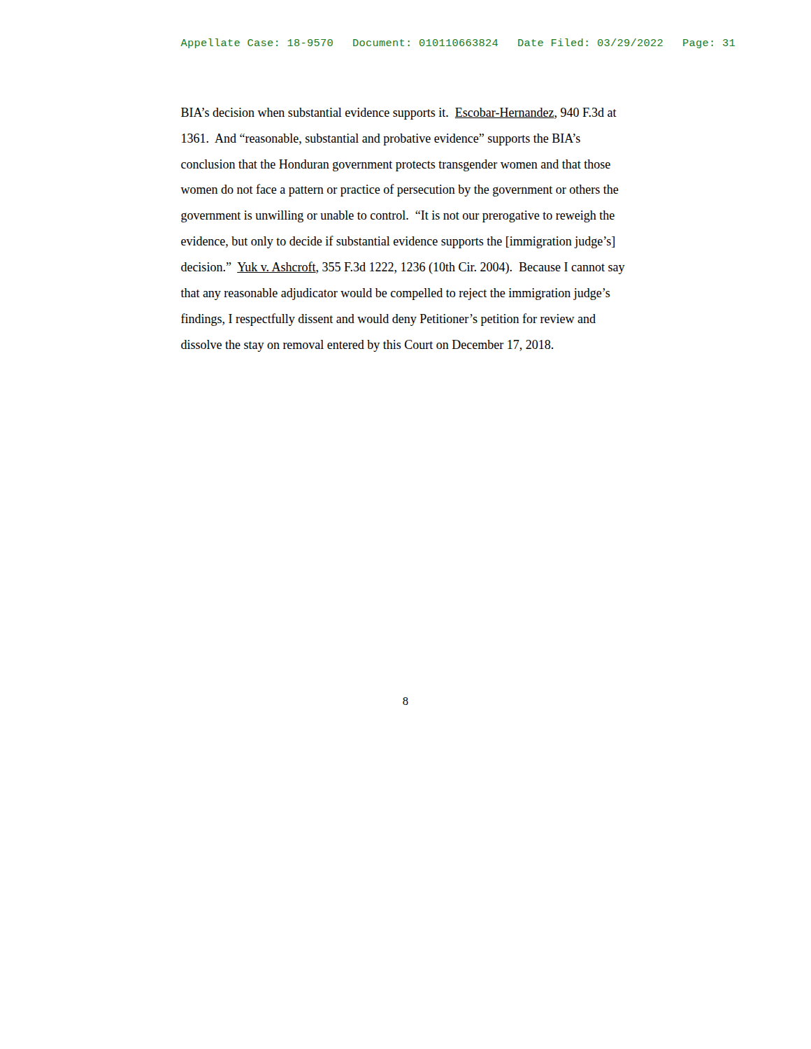Appellate Case: 18-9570 Document: 010110663824 Date Filed: 03/29/2022 Page: 31
BIA’s decision when substantial evidence supports it. Escobar-Hernandez, 940 F.3d at 1361. And “reasonable, substantial and probative evidence” supports the BIA’s conclusion that the Honduran government protects transgender women and that those women do not face a pattern or practice of persecution by the government or others the government is unwilling or unable to control. “It is not our prerogative to reweigh the evidence, but only to decide if substantial evidence supports the [immigration judge’s] decision.” Yuk v. Ashcroft, 355 F.3d 1222, 1236 (10th Cir. 2004). Because I cannot say that any reasonable adjudicator would be compelled to reject the immigration judge’s findings, I respectfully dissent and would deny Petitioner’s petition for review and dissolve the stay on removal entered by this Court on December 17, 2018.
8